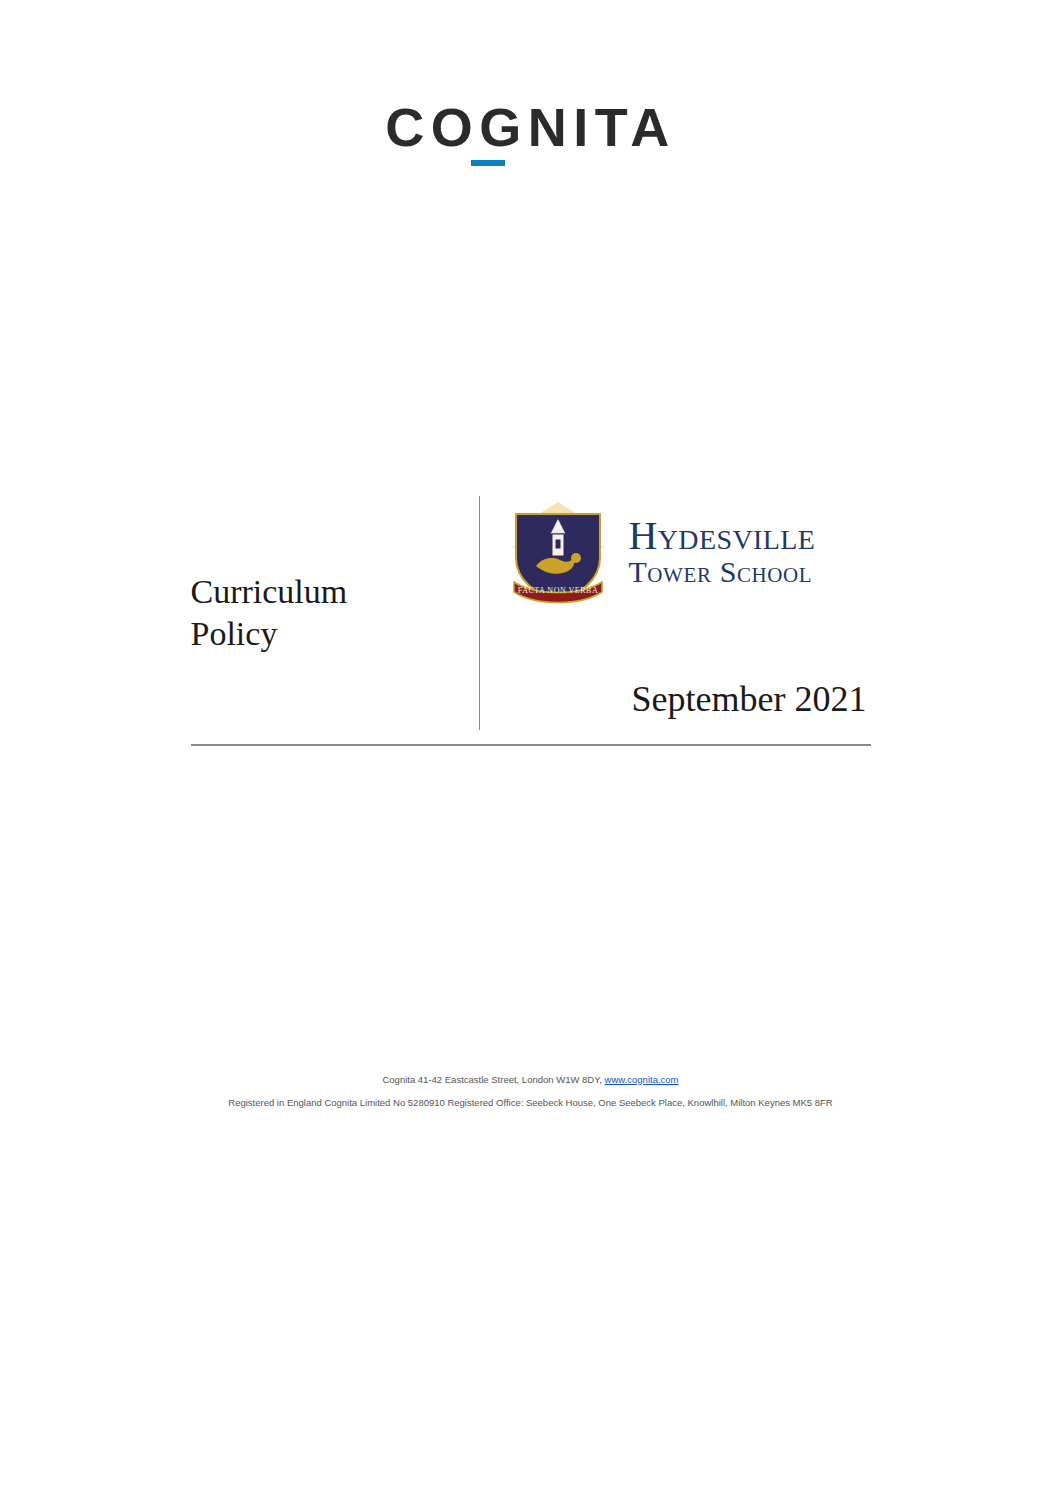COGNITA
Curriculum
Policy
FACTA NON VERBA
Hydesville Tower School
September 2021
Cognita 41-42 Eastcastle Street, London W1W 8DY, www.cognita.com
Registered in England Cognita Limited No 5280910 Registered Office: Seebeck House, One Seebeck Place, Knowlhill, Milton Keynes MK5 8FR